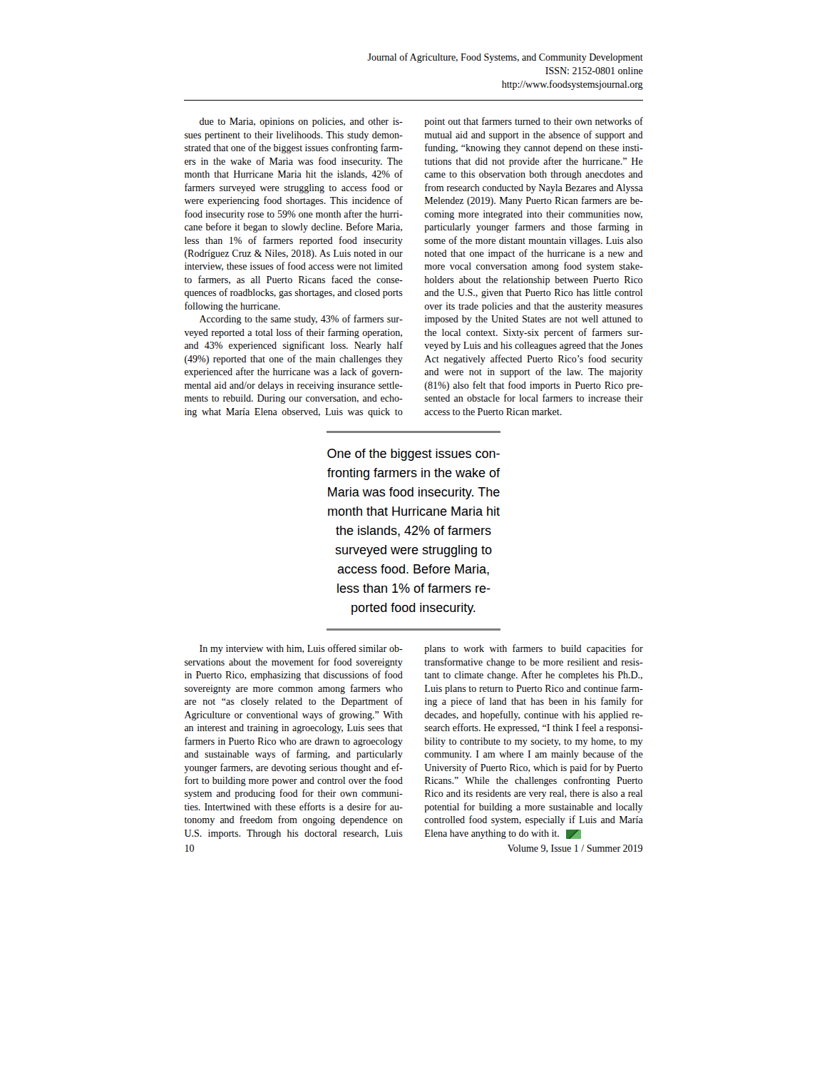Journal of Agriculture, Food Systems, and Community Development
ISSN: 2152-0801 online
http://www.foodsystemsjournal.org
due to Maria, opinions on policies, and other issues pertinent to their livelihoods. This study demonstrated that one of the biggest issues confronting farmers in the wake of Maria was food insecurity. The month that Hurricane Maria hit the islands, 42% of farmers surveyed were struggling to access food or were experiencing food shortages. This incidence of food insecurity rose to 59% one month after the hurricane before it began to slowly decline. Before Maria, less than 1% of farmers reported food insecurity (Rodríguez Cruz & Niles, 2018). As Luis noted in our interview, these issues of food access were not limited to farmers, as all Puerto Ricans faced the consequences of roadblocks, gas shortages, and closed ports following the hurricane.
According to the same study, 43% of farmers surveyed reported a total loss of their farming operation, and 43% experienced significant loss. Nearly half (49%) reported that one of the main challenges they experienced after the hurricane was a lack of governmental aid and/or delays in receiving insurance settlements to rebuild. During our conversation, and echoing what María Elena observed, Luis was quick to point out that farmers turned to their own networks of mutual aid and support in the absence of support and funding, “knowing they cannot depend on these institutions that did not provide after the hurricane.” He came to this observation both through anecdotes and from research conducted by Nayla Bezares and Alyssa Melendez (2019). Many Puerto Rican farmers are becoming more integrated into their communities now, particularly younger farmers and those farming in some of the more distant mountain villages. Luis also noted that one impact of the hurricane is a new and more vocal conversation among food system stakeholders about the relationship between Puerto Rico and the U.S., given that Puerto Rico has little control over its trade policies and that the austerity measures imposed by the United States are not well attuned to the local context. Sixty-six percent of farmers surveyed by Luis and his colleagues agreed that the Jones Act negatively affected Puerto Rico’s food security and were not in support of the law. The majority (81%) also felt that food imports in Puerto Rico presented an obstacle for local farmers to increase their access to the Puerto Rican market.
One of the biggest issues confronting farmers in the wake of Maria was food insecurity. The month that Hurricane Maria hit the islands, 42% of farmers surveyed were struggling to access food. Before Maria, less than 1% of farmers reported food insecurity.
In my interview with him, Luis offered similar observations about the movement for food sovereignty in Puerto Rico, emphasizing that discussions of food sovereignty are more common among farmers who are not “as closely related to the Department of Agriculture or conventional ways of growing.” With an interest and training in agroecology, Luis sees that farmers in Puerto Rico who are drawn to agroecology and sustainable ways of farming, and particularly younger farmers, are devoting serious thought and effort to building more power and control over the food system and producing food for their own communities. Intertwined with these efforts is a desire for autonomy and freedom from ongoing dependence on U.S. imports. Through his doctoral research, Luis plans to work with farmers to build capacities for transformative change to be more resilient and resistant to climate change. After he completes his Ph.D., Luis plans to return to Puerto Rico and continue farming a piece of land that has been in his family for decades, and hopefully, continue with his applied research efforts. He expressed, “I think I feel a responsibility to contribute to my society, to my home, to my community. I am where I am mainly because of the University of Puerto Rico, which is paid for by Puerto Ricans.” While the challenges confronting Puerto Rico and its residents are very real, there is also a real potential for building a more sustainable and locally controlled food system, especially if Luis and María Elena have anything to do with it.
10
Volume 9, Issue 1 / Summer 2019